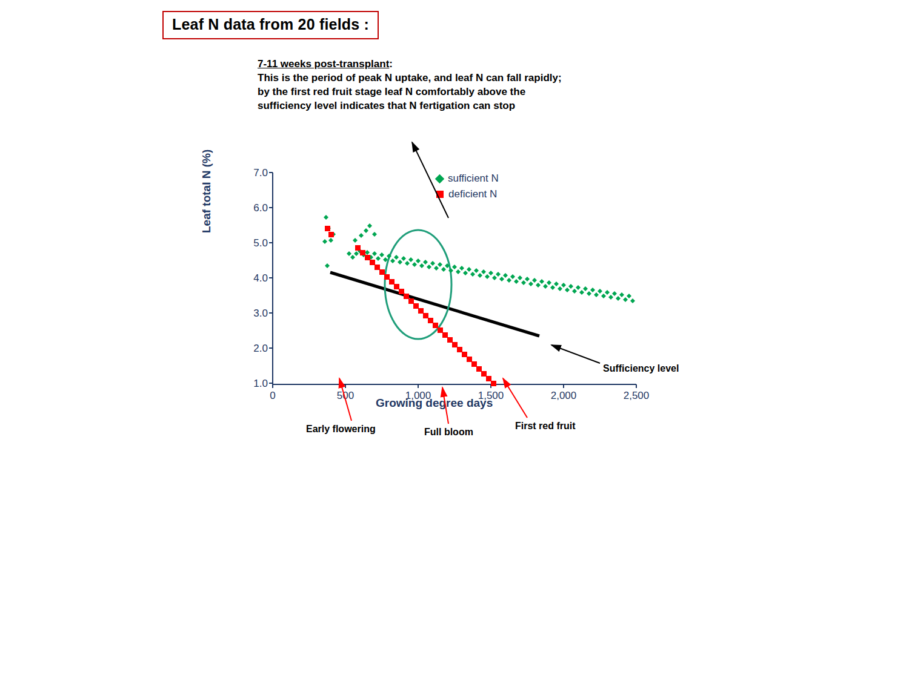Leaf N data from 20 fields :
7-11 weeks post-transplant:
This is the period of peak N uptake, and leaf N can fall rapidly; by the first red fruit stage leaf N comfortably above the sufficiency level indicates that N fertigation can stop
Leaf total N (%)
Growing degree days
sufficient N
deficient N
7.0 6.0 5.0 4.0 3.0 2.0 1.0 0 500 1,000 1,500 2,000 2,500
Sufficiency level
Early flowering
Full bloom
First red fruit